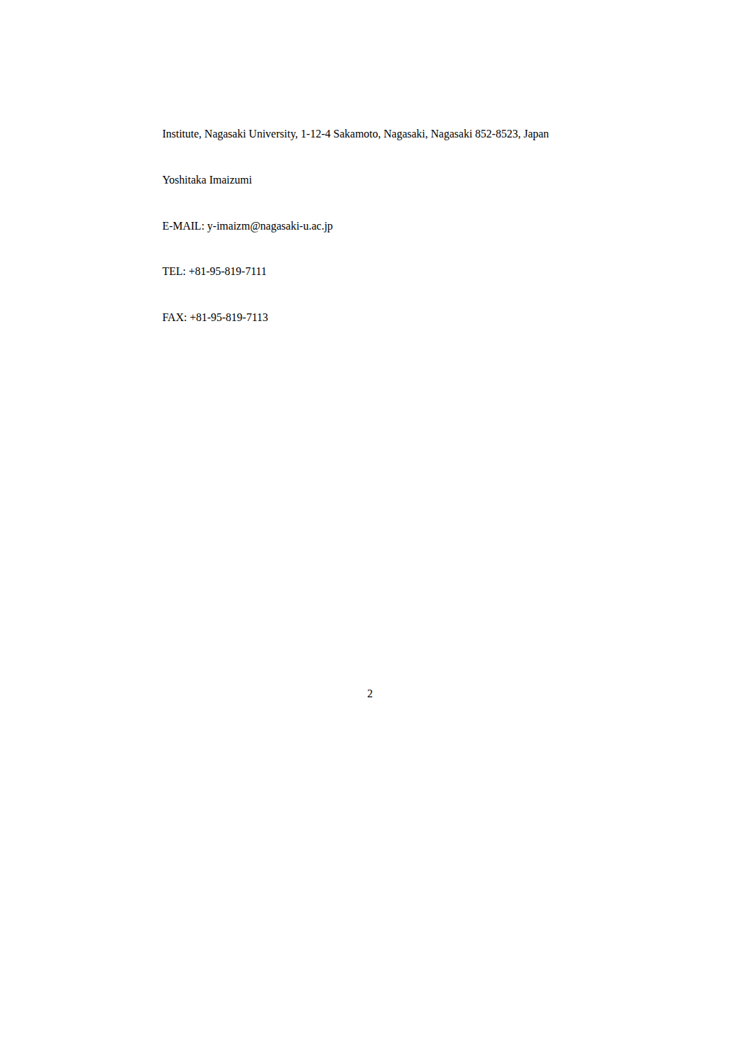Institute, Nagasaki University, 1-12-4 Sakamoto, Nagasaki, Nagasaki 852-8523, Japan
Yoshitaka Imaizumi
E-MAIL: y-imaizm@nagasaki-u.ac.jp
TEL: +81-95-819-7111
FAX: +81-95-819-7113
2